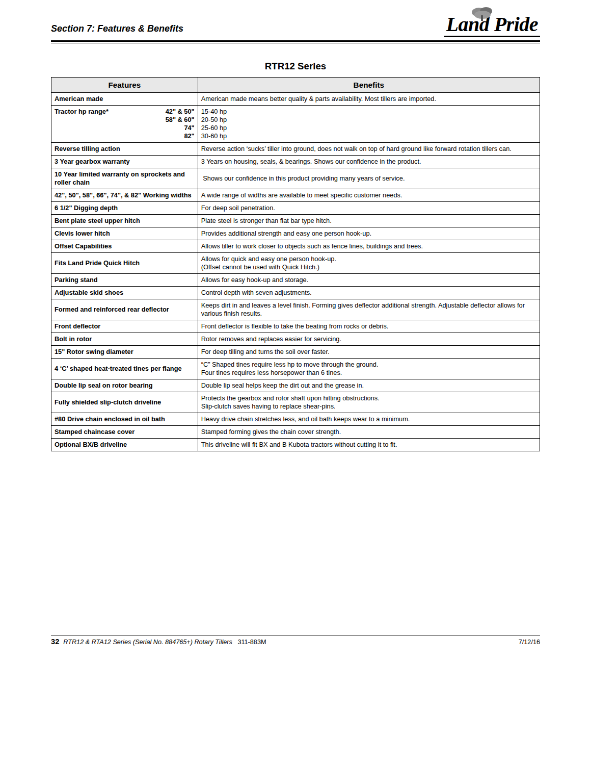Section 7: Features & Benefits
Land Pride
RTR12 Series
| Features | Benefits |
| --- | --- |
| American made | American made means better quality & parts availability. Most tillers are imported. |
| Tractor hp range* 42" & 50" 58" & 60" 74" 82" | 15-40 hp 20-50 hp 25-60 hp 30-60 hp |
| Reverse tilling action | Reverse action ‘sucks’ tiller into ground, does not walk on top of hard ground like forward rotation tillers can. |
| 3 Year gearbox warranty | 3 Years on housing, seals, & bearings. Shows our confidence in the product. |
| 10 Year limited warranty on sprockets and roller chain | Shows our confidence in this product providing many years of service. |
| 42", 50", 58", 66", 74", & 82" Working widths | A wide range of widths are available to meet specific customer needs. |
| 6 1/2" Digging depth | For deep soil penetration. |
| Bent plate steel upper hitch | Plate steel is stronger than flat bar type hitch. |
| Clevis lower hitch | Provides additional strength and easy one person hook-up. |
| Offset Capabilities | Allows tiller to work closer to objects such as fence lines, buildings and trees. |
| Fits Land Pride Quick Hitch | Allows for quick and easy one person hook-up. (Offset cannot be used with Quick Hitch.) |
| Parking stand | Allows for easy hook-up and storage. |
| Adjustable skid shoes | Control depth with seven adjustments. |
| Formed and reinforced rear deflector | Keeps dirt in and leaves a level finish. Forming gives deflector additional strength. Adjustable deflector allows for various finish results. |
| Front deflector | Front deflector is flexible to take the beating from rocks or debris. |
| Bolt in rotor | Rotor removes and replaces easier for servicing. |
| 15" Rotor swing diameter | For deep tilling and turns the soil over faster. |
| 4 ‘C’ shaped heat-treated tines per flange | “C” Shaped tines require less hp to move through the ground. Four tines requires less horsepower than 6 tines. |
| Double lip seal on rotor bearing | Double lip seal helps keep the dirt out and the grease in. |
| Fully shielded slip-clutch driveline | Protects the gearbox and rotor shaft upon hitting obstructions. Slip-clutch saves having to replace shear-pins. |
| #80 Drive chain enclosed in oil bath | Heavy drive chain stretches less, and oil bath keeps wear to a minimum. |
| Stamped chaincase cover | Stamped forming gives the chain cover strength. |
| Optional BX/B driveline | This driveline will fit BX and B Kubota tractors without cutting it to fit. |
32 RTR12 & RTA12 Series (Serial No. 884765+) Rotary Tillers 311-883M
7/12/16